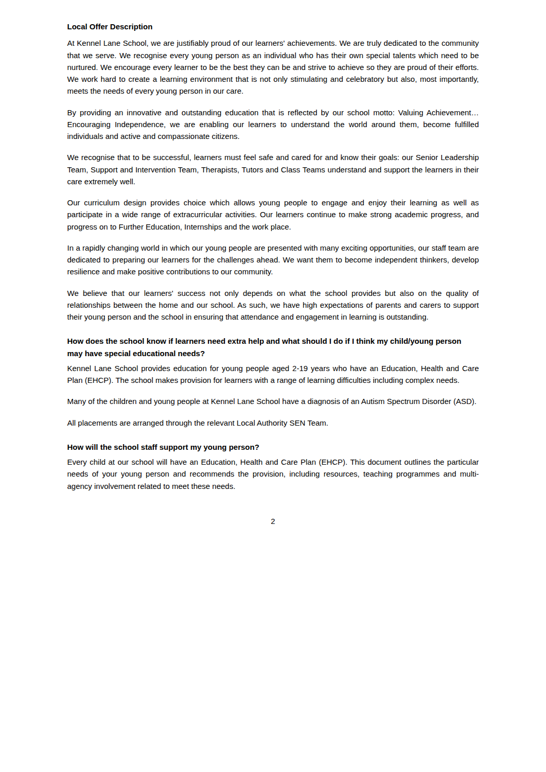Local Offer Description
At Kennel Lane School, we are justifiably proud of our learners' achievements. We are truly dedicated to the community that we serve. We recognise every young person as an individual who has their own special talents which need to be nurtured. We encourage every learner to be the best they can be and strive to achieve so they are proud of their efforts. We work hard to create a learning environment that is not only stimulating and celebratory but also, most importantly, meets the needs of every young person in our care.
By providing an innovative and outstanding education that is reflected by our school motto: Valuing Achievement…Encouraging Independence, we are enabling our learners to understand the world around them, become fulfilled individuals and active and compassionate citizens.
We recognise that to be successful, learners must feel safe and cared for and know their goals: our Senior Leadership Team, Support and Intervention Team, Therapists, Tutors and Class Teams understand and support the learners in their care extremely well.
Our curriculum design provides choice which allows young people to engage and enjoy their learning as well as participate in a wide range of extracurricular activities. Our learners continue to make strong academic progress, and progress on to Further Education, Internships and the work place.
In a rapidly changing world in which our young people are presented with many exciting opportunities, our staff team are dedicated to preparing our learners for the challenges ahead. We want them to become independent thinkers, develop resilience and make positive contributions to our community.
We believe that our learners' success not only depends on what the school provides but also on the quality of relationships between the home and our school. As such, we have high expectations of parents and carers to support their young person and the school in ensuring that attendance and engagement in learning is outstanding.
How does the school know if learners need extra help and what should I do if I think my child/young person may have special educational needs?
Kennel Lane School provides education for young people aged 2-19 years who have an Education, Health and Care Plan (EHCP). The school makes provision for learners with a range of learning difficulties including complex needs.
Many of the children and young people at Kennel Lane School have a diagnosis of an Autism Spectrum Disorder (ASD).
All placements are arranged through the relevant Local Authority SEN Team.
How will the school staff support my young person?
Every child at our school will have an Education, Health and Care Plan (EHCP). This document outlines the particular needs of your young person and recommends the provision, including resources, teaching programmes and multi-agency involvement related to meet these needs.
2